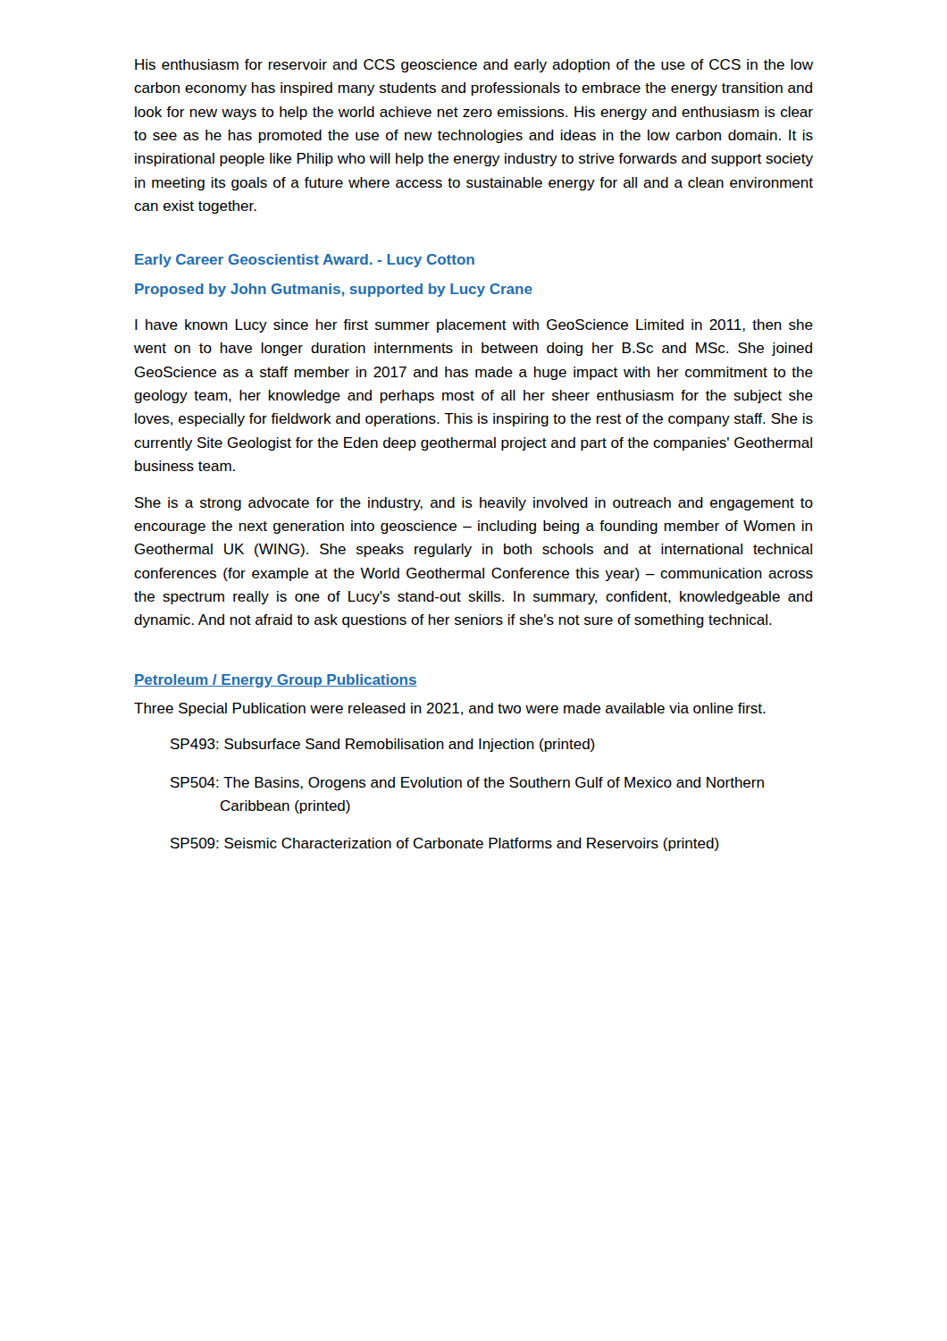His enthusiasm for reservoir and CCS geoscience and early adoption of the use of CCS in the low carbon economy has inspired many students and professionals to embrace the energy transition and look for new ways to help the world achieve net zero emissions. His energy and enthusiasm is clear to see as he has promoted the use of new technologies and ideas in the low carbon domain. It is inspirational people like Philip who will help the energy industry to strive forwards and support society in meeting its goals of a future where access to sustainable energy for all and a clean environment can exist together.
Early Career Geoscientist Award. - Lucy Cotton
Proposed by John Gutmanis, supported by Lucy Crane
I have known Lucy since her first summer placement with GeoScience Limited in 2011, then she went on to have longer duration internments in between doing her B.Sc and MSc. She joined GeoScience as a staff member in 2017 and has made a huge impact with her commitment to the geology team, her knowledge and perhaps most of all her sheer enthusiasm for the subject she loves, especially for fieldwork and operations. This is inspiring to the rest of the company staff. She is currently Site Geologist for the Eden deep geothermal project and part of the companies' Geothermal business team.
She is a strong advocate for the industry, and is heavily involved in outreach and engagement to encourage the next generation into geoscience – including being a founding member of Women in Geothermal UK (WING). She speaks regularly in both schools and at international technical conferences (for example at the World Geothermal Conference this year) – communication across the spectrum really is one of Lucy's stand-out skills. In summary, confident, knowledgeable and dynamic. And not afraid to ask questions of her seniors if she's not sure of something technical.
Petroleum / Energy Group Publications
Three Special Publication were released in 2021, and two were made available via online first.
SP493: Subsurface Sand Remobilisation and Injection (printed)
SP504: The Basins, Orogens and Evolution of the Southern Gulf of Mexico and Northern Caribbean (printed)
SP509: Seismic Characterization of Carbonate Platforms and Reservoirs (printed)